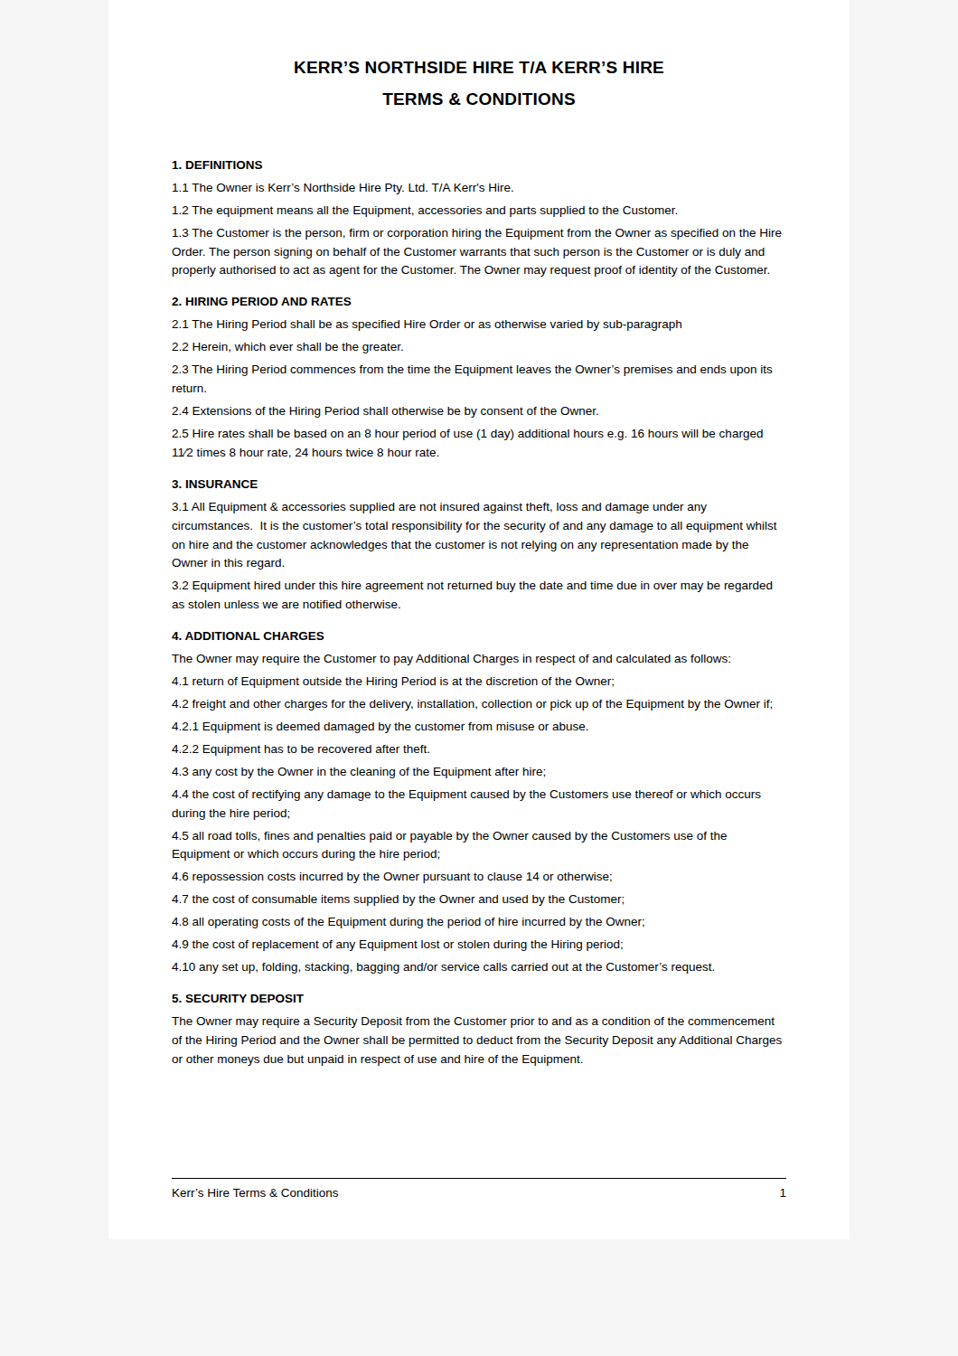KERR’S NORTHSIDE HIRE T/A KERR’S HIRE
TERMS & CONDITIONS
1. DEFINITIONS
1.1 The Owner is Kerr’s Northside Hire Pty. Ltd. T/A Kerr's Hire.
1.2 The equipment means all the Equipment, accessories and parts supplied to the Customer.
1.3 The Customer is the person, firm or corporation hiring the Equipment from the Owner as specified on the Hire Order. The person signing on behalf of the Customer warrants that such person is the Customer or is duly and properly authorised to act as agent for the Customer. The Owner may request proof of identity of the Customer.
2. HIRING PERIOD AND RATES
2.1 The Hiring Period shall be as specified Hire Order or as otherwise varied by sub-paragraph
2.2 Herein, which ever shall be the greater.
2.3 The Hiring Period commences from the time the Equipment leaves the Owner’s premises and ends upon its return.
2.4 Extensions of the Hiring Period shall otherwise be by consent of the Owner.
2.5 Hire rates shall be based on an 8 hour period of use (1 day) additional hours e.g. 16 hours will be charged 11⁄2 times 8 hour rate, 24 hours twice 8 hour rate.
3. INSURANCE
3.1 All Equipment & accessories supplied are not insured against theft, loss and damage under any circumstances. It is the customer’s total responsibility for the security of and any damage to all equipment whilst on hire and the customer acknowledges that the customer is not relying on any representation made by the Owner in this regard.
3.2 Equipment hired under this hire agreement not returned buy the date and time due in over may be regarded as stolen unless we are notified otherwise.
4. ADDITIONAL CHARGES
The Owner may require the Customer to pay Additional Charges in respect of and calculated as follows:
4.1 return of Equipment outside the Hiring Period is at the discretion of the Owner;
4.2 freight and other charges for the delivery, installation, collection or pick up of the Equipment by the Owner if;
4.2.1 Equipment is deemed damaged by the customer from misuse or abuse.
4.2.2 Equipment has to be recovered after theft.
4.3 any cost by the Owner in the cleaning of the Equipment after hire;
4.4 the cost of rectifying any damage to the Equipment caused by the Customers use thereof or which occurs during the hire period;
4.5 all road tolls, fines and penalties paid or payable by the Owner caused by the Customers use of the Equipment or which occurs during the hire period;
4.6 repossession costs incurred by the Owner pursuant to clause 14 or otherwise;
4.7 the cost of consumable items supplied by the Owner and used by the Customer;
4.8 all operating costs of the Equipment during the period of hire incurred by the Owner;
4.9 the cost of replacement of any Equipment lost or stolen during the Hiring period;
4.10 any set up, folding, stacking, bagging and/or service calls carried out at the Customer’s request.
5. SECURITY DEPOSIT
The Owner may require a Security Deposit from the Customer prior to and as a condition of the commencement of the Hiring Period and the Owner shall be permitted to deduct from the Security Deposit any Additional Charges or other moneys due but unpaid in respect of use and hire of the Equipment.
Kerr’s Hire Terms & Conditions 1